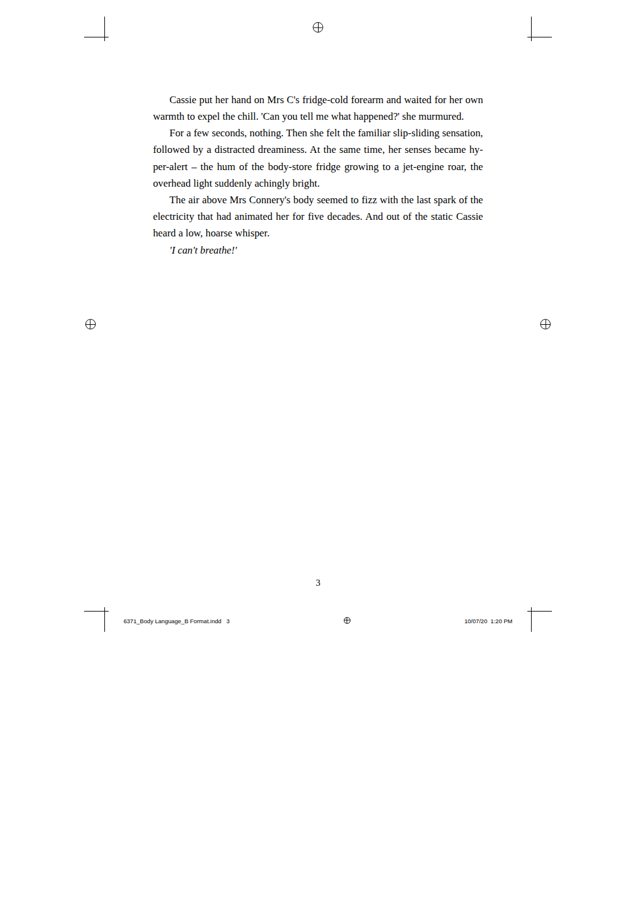Cassie put her hand on Mrs C's fridge-cold forearm and waited for her own warmth to expel the chill. 'Can you tell me what happened?' she murmured.
For a few seconds, nothing. Then she felt the familiar slip-sliding sensation, followed by a distracted dreaminess. At the same time, her senses became hyper-alert – the hum of the body-store fridge growing to a jet-engine roar, the overhead light suddenly achingly bright.
The air above Mrs Connery's body seemed to fizz with the last spark of the electricity that had animated her for five decades. And out of the static Cassie heard a low, hoarse whisper.
'I can't breathe!'
3
6371_Body Language_B Format.indd 3 10/07/20 1:20 PM